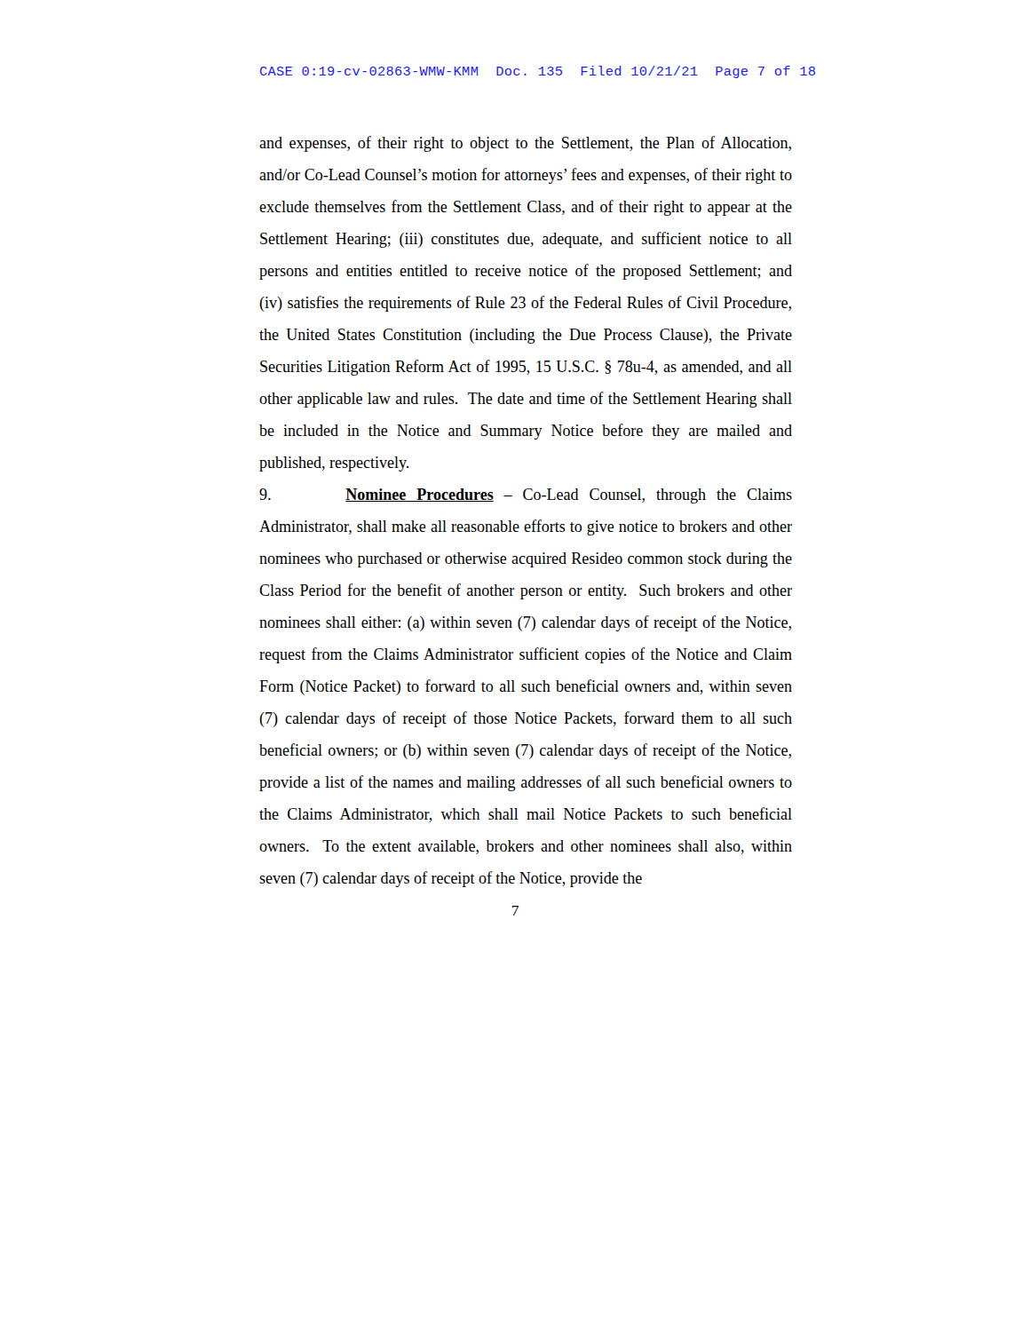CASE 0:19-cv-02863-WMW-KMM Doc. 135 Filed 10/21/21 Page 7 of 18
and expenses, of their right to object to the Settlement, the Plan of Allocation, and/or Co-Lead Counsel’s motion for attorneys’ fees and expenses, of their right to exclude themselves from the Settlement Class, and of their right to appear at the Settlement Hearing; (iii) constitutes due, adequate, and sufficient notice to all persons and entities entitled to receive notice of the proposed Settlement; and (iv) satisfies the requirements of Rule 23 of the Federal Rules of Civil Procedure, the United States Constitution (including the Due Process Clause), the Private Securities Litigation Reform Act of 1995, 15 U.S.C. § 78u-4, as amended, and all other applicable law and rules. The date and time of the Settlement Hearing shall be included in the Notice and Summary Notice before they are mailed and published, respectively.
9. Nominee Procedures – Co-Lead Counsel, through the Claims Administrator, shall make all reasonable efforts to give notice to brokers and other nominees who purchased or otherwise acquired Resideo common stock during the Class Period for the benefit of another person or entity. Such brokers and other nominees shall either: (a) within seven (7) calendar days of receipt of the Notice, request from the Claims Administrator sufficient copies of the Notice and Claim Form (Notice Packet) to forward to all such beneficial owners and, within seven (7) calendar days of receipt of those Notice Packets, forward them to all such beneficial owners; or (b) within seven (7) calendar days of receipt of the Notice, provide a list of the names and mailing addresses of all such beneficial owners to the Claims Administrator, which shall mail Notice Packets to such beneficial owners. To the extent available, brokers and other nominees shall also, within seven (7) calendar days of receipt of the Notice, provide the
7